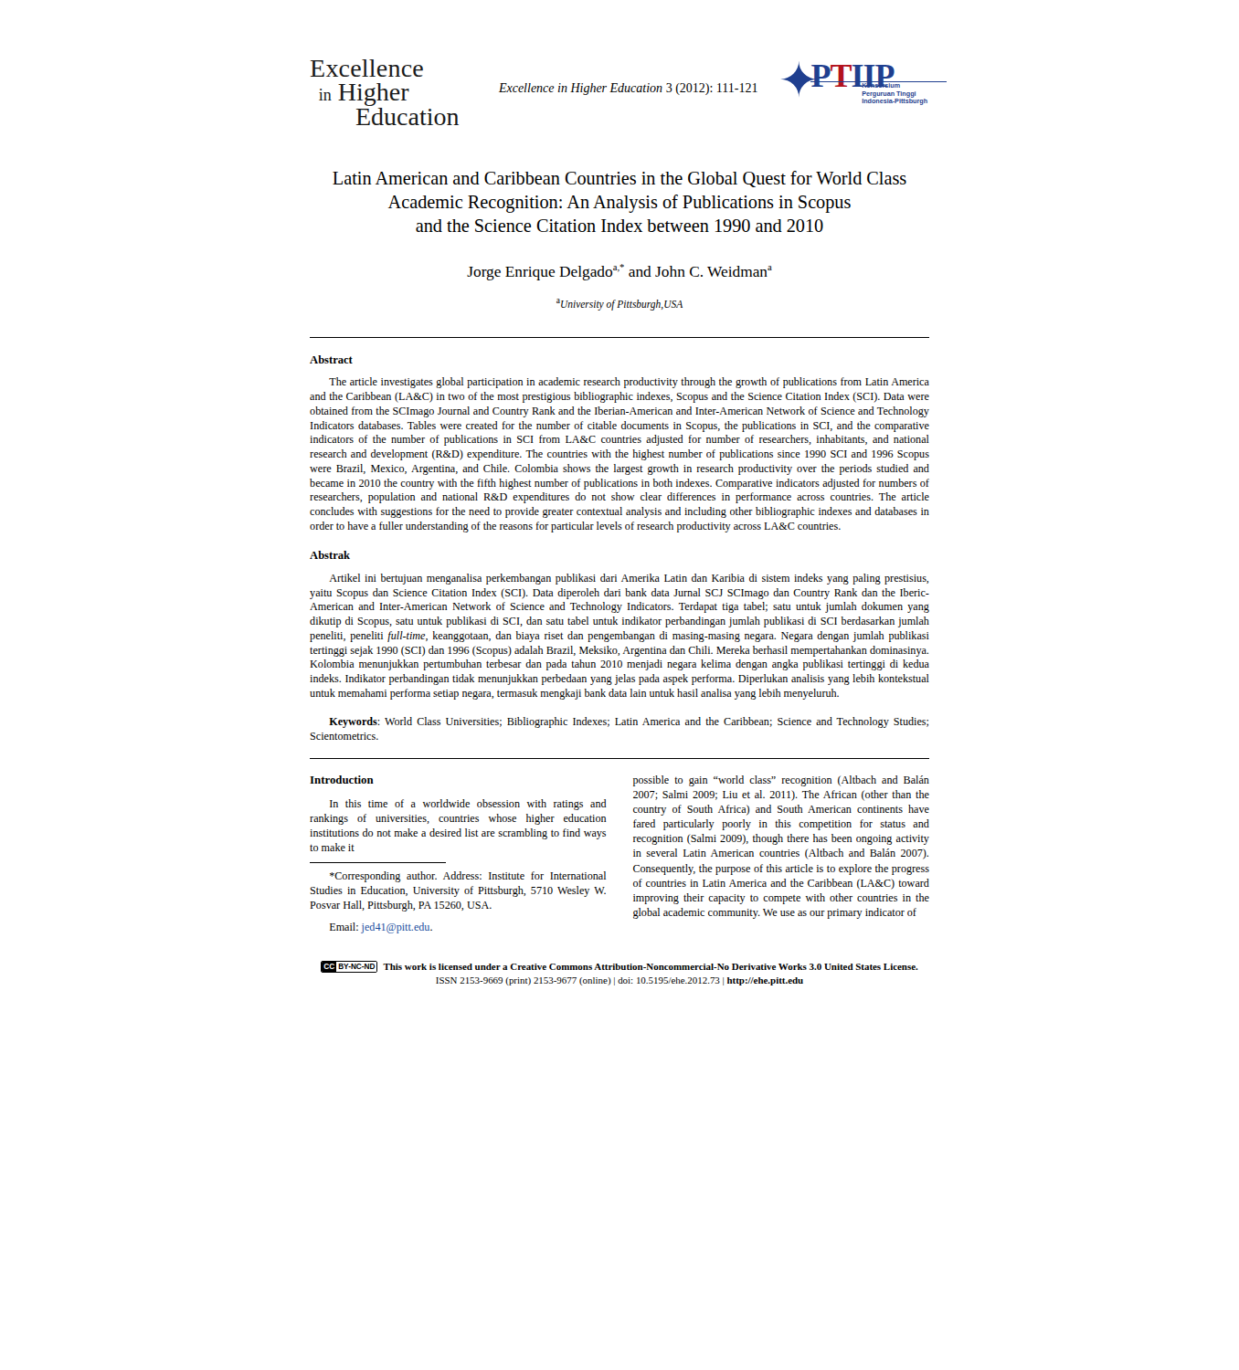Excellence
in Higher
Education
Excellence in Higher Education 3 (2012): 111-121
PTIIP
Konsorsium
Perguruan Tinggi
Indonesia-Pittsburgh
Latin American and Caribbean Countries in the Global Quest for World Class
Academic Recognition: An Analysis of Publications in Scopus
and the Science Citation Index between 1990 and 2010
Jorge Enrique Delgadoa,* and John C. Weidmana
aUniversity of Pittsburgh,USA
Abstract
The article investigates global participation in academic research productivity through the growth of publications from Latin America and the Caribbean (LA&C) in two of the most prestigious bibliographic indexes, Scopus and the Science Citation Index (SCI). Data were obtained from the SCImago Journal and Country Rank and the Iberian-American and Inter-American Network of Science and Technology Indicators databases. Tables were created for the number of citable documents in Scopus, the publications in SCI, and the comparative indicators of the number of publications in SCI from LA&C countries adjusted for number of researchers, inhabitants, and national research and development (R&D) expenditure. The countries with the highest number of publications since 1990 SCI and 1996 Scopus were Brazil, Mexico, Argentina, and Chile. Colombia shows the largest growth in research productivity over the periods studied and became in 2010 the country with the fifth highest number of publications in both indexes. Comparative indicators adjusted for numbers of researchers, population and national R&D expenditures do not show clear differences in performance across countries. The article concludes with suggestions for the need to provide greater contextual analysis and including other bibliographic indexes and databases in order to have a fuller understanding of the reasons for particular levels of research productivity across LA&C countries.
Abstrak
Artikel ini bertujuan menganalisa perkembangan publikasi dari Amerika Latin dan Karibia di sistem indeks yang paling prestisius, yaitu Scopus dan Science Citation Index (SCI). Data diperoleh dari bank data Jurnal SCJ SCImago dan Country Rank dan the Iberic-American and Inter-American Network of Science and Technology Indicators. Terdapat tiga tabel; satu untuk jumlah dokumen yang dikutip di Scopus, satu untuk publikasi di SCI, dan satu tabel untuk indikator perbandingan jumlah publikasi di SCI berdasarkan jumlah peneliti, peneliti full-time, keanggotaan, dan biaya riset dan pengembangan di masing-masing negara. Negara dengan jumlah publikasi tertinggi sejak 1990 (SCI) dan 1996 (Scopus) adalah Brazil, Meksiko, Argentina dan Chili. Mereka berhasil mempertahankan dominasinya. Kolombia menunjukkan pertumbuhan terbesar dan pada tahun 2010 menjadi negara kelima dengan angka publikasi tertinggi di kedua indeks. Indikator perbandingan tidak menunjukkan perbedaan yang jelas pada aspek performa. Diperlukan analisis yang lebih kontekstual untuk memahami performa setiap negara, termasuk mengkaji bank data lain untuk hasil analisa yang lebih menyeluruh.
Keywords: World Class Universities; Bibliographic Indexes; Latin America and the Caribbean; Science and Technology Studies; Scientometrics.
Introduction
In this time of a worldwide obsession with ratings and rankings of universities, countries whose higher education institutions do not make a desired list are scrambling to find ways to make it
*Corresponding author. Address: Institute for International Studies in Education, University of Pittsburgh, 5710 Wesley W. Posvar Hall, Pittsburgh, PA 15260, USA.
Email: jed41@pitt.edu.
possible to gain “world class” recognition (Altbach and Balán 2007; Salmi 2009; Liu et al. 2011). The African (other than the country of South Africa) and South American continents have fared particularly poorly in this competition for status and recognition (Salmi 2009), though there has been ongoing activity in several Latin American countries (Altbach and Balán 2007). Consequently, the purpose of this article is to explore the progress of countries in Latin America and the Caribbean (LA&C) toward improving their capacity to compete with other countries in the global academic community. We use as our primary indicator of
CC BY-NC-ND This work is licensed under a Creative Commons Attribution-Noncommercial-No Derivative Works 3.0 United States License.
ISSN 2153-9669 (print) 2153-9677 (online) | doi: 10.5195/ehe.2012.73 | http://ehe.pitt.edu